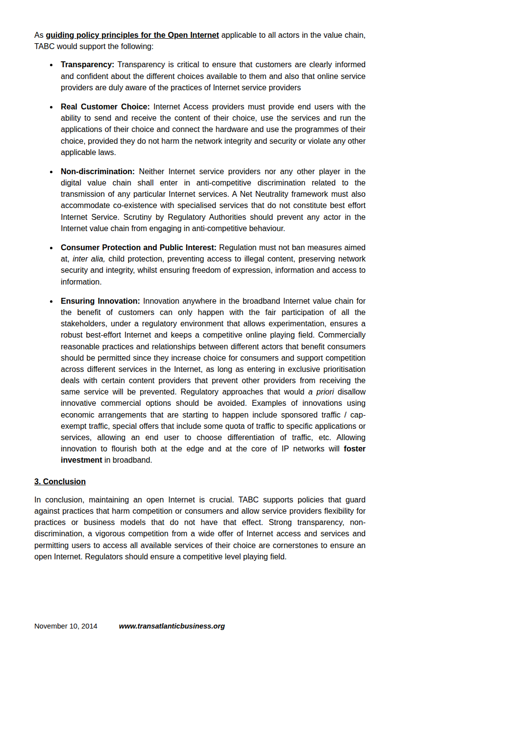As guiding policy principles for the Open Internet applicable to all actors in the value chain, TABC would support the following:
Transparency: Transparency is critical to ensure that customers are clearly informed and confident about the different choices available to them and also that online service providers are duly aware of the practices of Internet service providers
Real Customer Choice: Internet Access providers must provide end users with the ability to send and receive the content of their choice, use the services and run the applications of their choice and connect the hardware and use the programmes of their choice, provided they do not harm the network integrity and security or violate any other applicable laws.
Non-discrimination: Neither Internet service providers nor any other player in the digital value chain shall enter in anti-competitive discrimination related to the transmission of any particular Internet services. A Net Neutrality framework must also accommodate co-existence with specialised services that do not constitute best effort Internet Service. Scrutiny by Regulatory Authorities should prevent any actor in the Internet value chain from engaging in anti-competitive behaviour.
Consumer Protection and Public Interest: Regulation must not ban measures aimed at, inter alia, child protection, preventing access to illegal content, preserving network security and integrity, whilst ensuring freedom of expression, information and access to information.
Ensuring Innovation: Innovation anywhere in the broadband Internet value chain for the benefit of customers can only happen with the fair participation of all the stakeholders, under a regulatory environment that allows experimentation, ensures a robust best-effort Internet and keeps a competitive online playing field. Commercially reasonable practices and relationships between different actors that benefit consumers should be permitted since they increase choice for consumers and support competition across different services in the Internet, as long as entering in exclusive prioritisation deals with certain content providers that prevent other providers from receiving the same service will be prevented. Regulatory approaches that would a priori disallow innovative commercial options should be avoided. Examples of innovations using economic arrangements that are starting to happen include sponsored traffic / cap-exempt traffic, special offers that include some quota of traffic to specific applications or services, allowing an end user to choose differentiation of traffic, etc. Allowing innovation to flourish both at the edge and at the core of IP networks will foster investment in broadband.
3. Conclusion
In conclusion, maintaining an open Internet is crucial. TABC supports policies that guard against practices that harm competition or consumers and allow service providers flexibility for practices or business models that do not have that effect. Strong transparency, non-discrimination, a vigorous competition from a wide offer of Internet access and services and permitting users to access all available services of their choice are cornerstones to ensure an open Internet. Regulators should ensure a competitive level playing field.
November 10, 2014 www.transatlanticbusiness.org